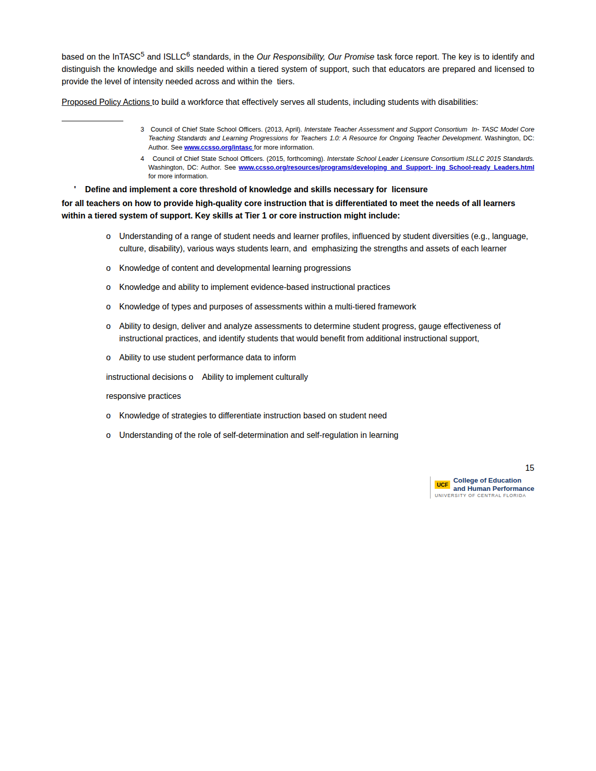based on the InTASC5 and ISLLC6 standards, in the Our Responsibility, Our Promise task force report. The key is to identify and distinguish the knowledge and skills needed within a tiered system of support, such that educators are prepared and licensed to provide the level of intensity needed across and within the tiers.
Proposed Policy Actions to build a workforce that effectively serves all students, including students with disabilities:
3 Council of Chief State School Officers. (2013, April). Interstate Teacher Assessment and Support Consortium In- TASC Model Core Teaching Standards and Learning Progressions for Teachers 1.0: A Resource for Ongoing Teacher Development. Washington, DC: Author. See www.ccsso.org/intasc for more information.
4 Council of Chief State School Officers. (2015, forthcoming). Interstate School Leader Licensure Consortium ISLLC 2015 Standards. Washington, DC: Author. See www.ccsso.org/resources/programs/developing_and_Support- ing_School-ready_Leaders.html for more information.
' Define and implement a core threshold of knowledge and skills necessary for licensure
for all teachers on how to provide high-quality core instruction that is differentiated to meet the needs of all learners within a tiered system of support. Key skills at Tier 1 or core instruction might include:
Understanding of a range of student needs and learner profiles, influenced by student diversities (e.g., language, culture, disability), various ways students learn, and emphasizing the strengths and assets of each learner
Knowledge of content and developmental learning progressions
Knowledge and ability to implement evidence-based instructional practices
Knowledge of types and purposes of assessments within a multi-tiered framework
Ability to design, deliver and analyze assessments to determine student progress, gauge effectiveness of instructional practices, and identify students that would benefit from additional instructional support,
Ability to use student performance data to inform
instructional decisions o Ability to implement culturally
responsive practices
Knowledge of strategies to differentiate instruction based on student need
Understanding of the role of self-determination and self-regulation in learning
15
UCF College of Education
and Human Performance
UNIVERSITY OF CENTRAL FLORIDA